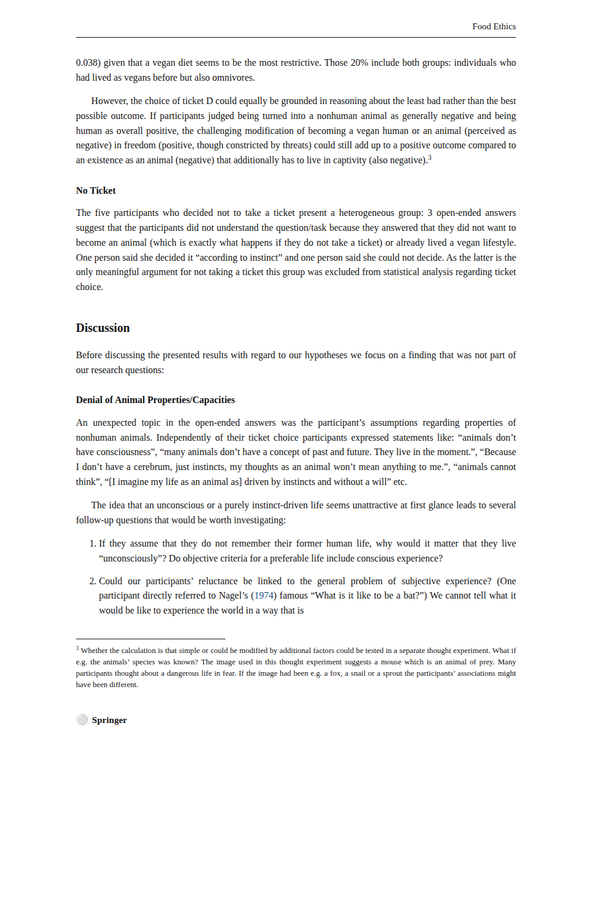Food Ethics
0.038) given that a vegan diet seems to be the most restrictive. Those 20% include both groups: individuals who had lived as vegans before but also omnivores.
However, the choice of ticket D could equally be grounded in reasoning about the least bad rather than the best possible outcome. If participants judged being turned into a nonhuman animal as generally negative and being human as overall positive, the challenging modification of becoming a vegan human or an animal (perceived as negative) in freedom (positive, though constricted by threats) could still add up to a positive outcome compared to an existence as an animal (negative) that additionally has to live in captivity (also negative).3
No Ticket
The five participants who decided not to take a ticket present a heterogeneous group: 3 open-ended answers suggest that the participants did not understand the question/task because they answered that they did not want to become an animal (which is exactly what happens if they do not take a ticket) or already lived a vegan lifestyle. One person said she decided it “according to instinct” and one person said she could not decide. As the latter is the only meaningful argument for not taking a ticket this group was excluded from statistical analysis regarding ticket choice.
Discussion
Before discussing the presented results with regard to our hypotheses we focus on a finding that was not part of our research questions:
Denial of Animal Properties/Capacities
An unexpected topic in the open-ended answers was the participant’s assumptions regarding properties of nonhuman animals. Independently of their ticket choice participants expressed statements like: “animals don’t have consciousness”, “many animals don’t have a concept of past and future. They live in the moment.”, “Because I don’t have a cerebrum, just instincts, my thoughts as an animal won’t mean anything to me.”, “animals cannot think”, “[I imagine my life as an animal as] driven by instincts and without a will” etc.
The idea that an unconscious or a purely instinct-driven life seems unattractive at first glance leads to several follow-up questions that would be worth investigating:
If they assume that they do not remember their former human life, why would it matter that they live “unconsciously”? Do objective criteria for a preferable life include conscious experience?
Could our participants’ reluctance be linked to the general problem of subjective experience? (One participant directly referred to Nagel’s (1974) famous “What is it like to be a bat?”) We cannot tell what it would be like to experience the world in a way that is
3 Whether the calculation is that simple or could be modified by additional factors could be tested in a separate thought experiment. What if e.g. the animals’ species was known? The image used in this thought experiment suggests a mouse which is an animal of prey. Many participants thought about a dangerous life in fear. If the image had been e.g. a fox, a snail or a sprout the participants’ associations might have been different.
⚪Springer